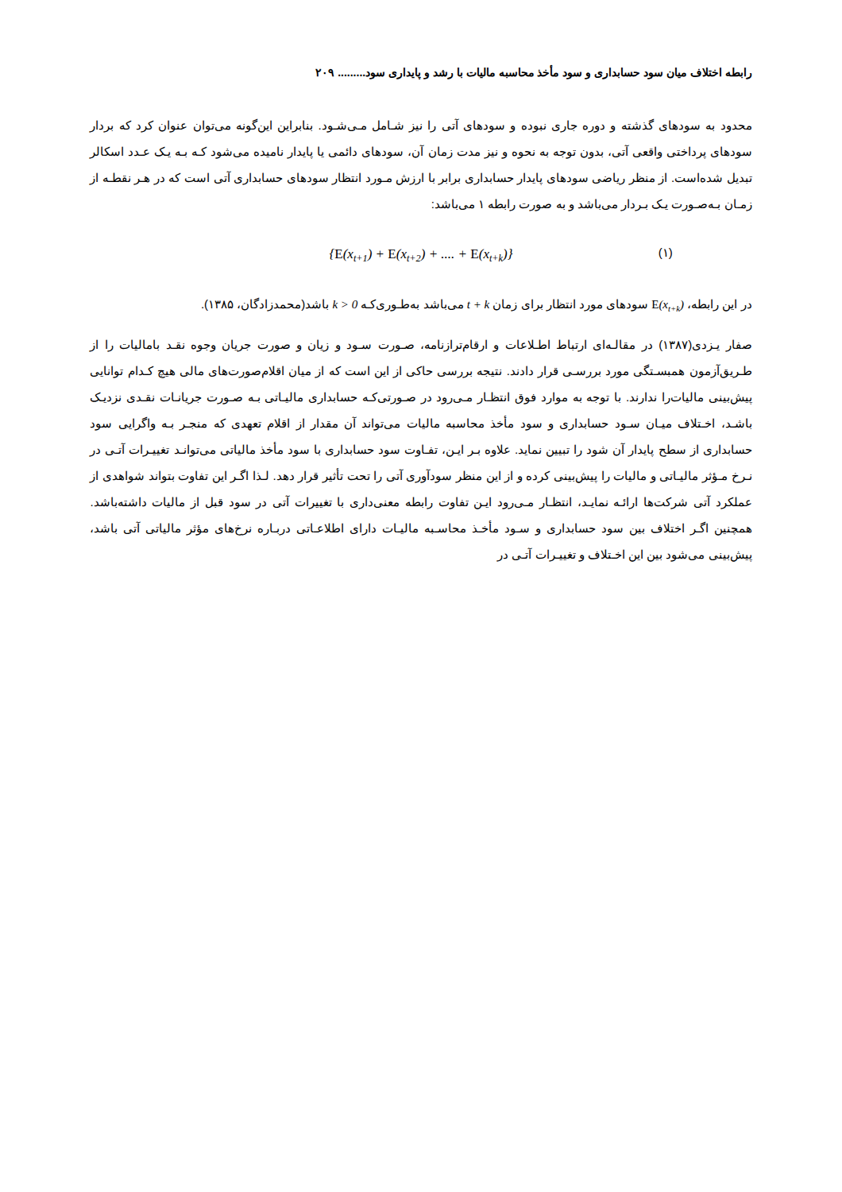رابطه اختلاف میان سود حسابداری و سود مأخذ محاسبه مالیات با رشد و پایداری سود......... ۲۰۹
محدود به سودهای گذشته و دوره جاری نبوده و سودهای آتی را نیز شـامل مـی‌شـود. بنابراین این‌گونه می‌توان عنوان کرد که بردار سودهای پرداختی واقعی آتی، بدون توجه به نحوه و نیز مدت زمان آن، سودهای دائمی یا پایدار نامیده می‌شود کـه بـه یـک عـدد اسکالر تبدیل شده‌است. از منظر ریاضی سودهای پایدار حسابداری برابر با ارزش مـورد انتظار سودهای حسابداری آتی است که در هـر نقطـه از زمـان بـه‌صـورت یـک بـردار می‌باشد و به صورت رابطه ۱ می‌باشد:
(۱) {E(xt+1) + E(xt+2) + .... + E(xt+k)}
در این رابطه، E(xt+k) سودهای مورد انتظار برای زمان t + k می‌باشد به‌طـوری‌کـه k > 0 باشد(محمدزادگان، ۱۳۸۵).
صفار یـزدی(۱۳۸۷) در مقالـه‌ای ارتباط اطـلاعات و ارقام‌ترازنامه، صـورت سـود و زیان و صورت جریان وجوه نقـد بامالیات را از طـریق‌آزمون همبسـتگی مورد بررسـی قرار دادند. نتیجه بررسی حاکی از این است که از میان اقلام‌صورت‌های مالی هیچ کـدام توانایی پیش‌بینی مالیات‌را ندارند. با توجه به موارد فوق انتظـار مـی‌رود در صـورتی‌کـه حسابداری مالیـاتی بـه صـورت جریانـات نقـدی نزدیـک باشـد، اخـتلاف میـان سـود حسابداری و سود مأخذ محاسبه مالیات می‌تواند آن مقدار از اقلام تعهدی که منجـر بـه واگرایی سود حسابداری از سطح پایدار آن شود را تبیین نماید. علاوه بـر ایـن، تفـاوت سود حسابداری با سود مأخذ مالیاتی می‌توانـد تغییـرات آتـی در نـرخ مـؤثر مالیـاتی و مالیات را پیش‌بینی کرده و از این منظر سودآوری آتی را تحت تأثیر قرار دهد. لـذا اگـر این تفاوت بتواند شواهدی از عملکرد آتی شرکت‌ها ارائـه نمایـد، انتظـار مـی‌رود ایـن تفاوت رابطه معنی‌داری با تغییرات آتی در سود قبل از مالیات داشته‌باشد. همچنین اگـر اختلاف بین سود حسابداری و سـود مأخـذ محاسـبه مالیـات دارای اطلاعـاتی دربـاره نرخ‌های مؤثر مالیاتی آتی باشد، پیش‌بینی می‌شود بین این اخـتلاف و تغییـرات آتـی در